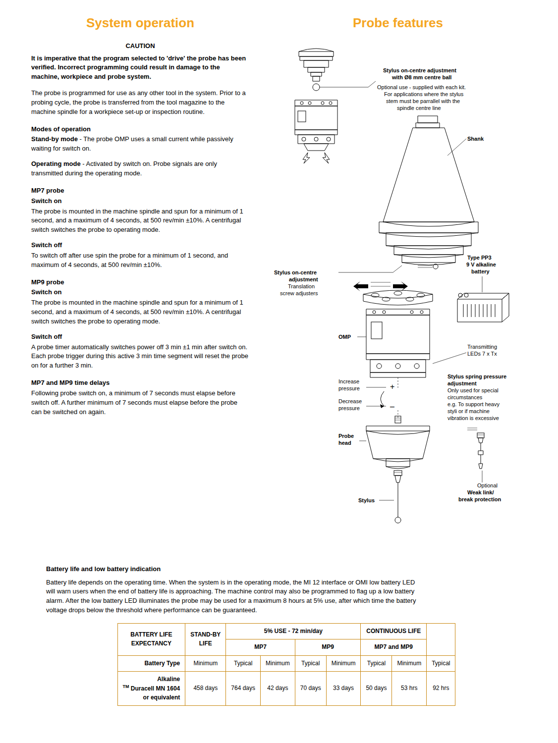System operation
CAUTION
It is imperative that the program selected to 'drive' the probe has been verified. Incorrect programming could result in damage to the machine, workpiece and probe system.
The probe is programmed for use as any other tool in the system. Prior to a probing cycle, the probe is transferred from the tool magazine to the machine spindle for a workpiece set-up or inspection routine.
Modes of operation
Stand-by mode - The probe OMP uses a small current while passively waiting for switch on.
Operating mode - Activated by switch on. Probe signals are only transmitted during the operating mode.
MP7 probe
Switch on
The probe is mounted in the machine spindle and spun for a minimum of 1 second, and a maximum of 4 seconds, at 500 rev/min ±10%. A centrifugal switch switches the probe to operating mode.
Switch off
To switch off after use spin the probe for a minimum of 1 second, and maximum of 4 seconds, at 500 rev/min ±10%.
MP9 probe
Switch on
The probe is mounted in the machine spindle and spun for a minimum of 1 second, and a maximum of 4 seconds, at 500 rev/min ±10%. A centrifugal switch switches the probe to operating mode.
Switch off
A probe timer automatically switches power off 3 min ±1 min after switch on. Each probe trigger during this active 3 min time segment will reset the probe on for a further 3 min.
MP7 and MP9 time delays
Following probe switch on, a minimum of 7 seconds must elapse before switch off. A further minimum of 7 seconds must elapse before the probe can be switched on again.
Probe features
Stylus on-centre adjustment with Ø8 mm centre ball Optional use - supplied with each kit. For applications where the stylus stem must be parrallel with the spindle centre line Shank Stylus on-centre adjustment Translation screw adjusters OMP Type PP3 9 V alkaline battery Transmitting LEDs 7 x Tx Stylus spring pressure adjustment Only used for special circumstances e.g. To support heavy styli or if machine vibration is excessive Increase pressure Decrease pressure + – Probe head Stylus Optional Weak link/ break protection
Battery life and low battery indication
Battery life depends on the operating time. When the system is in the operating mode, the MI 12 interface or OMI low battery LED will warn users when the end of battery life is approaching. The machine control may also be programmed to flag up a low battery alarm. After the low battery LED illuminates the probe may be used for a maximum 8 hours at 5% use, after which time the battery voltage drops below the threshold where performance can be guaranteed.
| BATTERY LIFE EXPECTANCY | STAND-BY LIFE | 5% USE - 72 min/day | CONTINUOUS LIFE |
| --- | --- | --- | --- |
| MP7 | MP9 | MP7 and MP9 |
| Battery Type | Minimum | Typical | Minimum | Typical | Minimum | Typical | Minimum | Typical |
| Alkaline TM Duracell MN 1604 or equivalent | 458 days | 764 days | 42 days | 70 days | 33 days | 50 days | 53 hrs | 92 hrs |